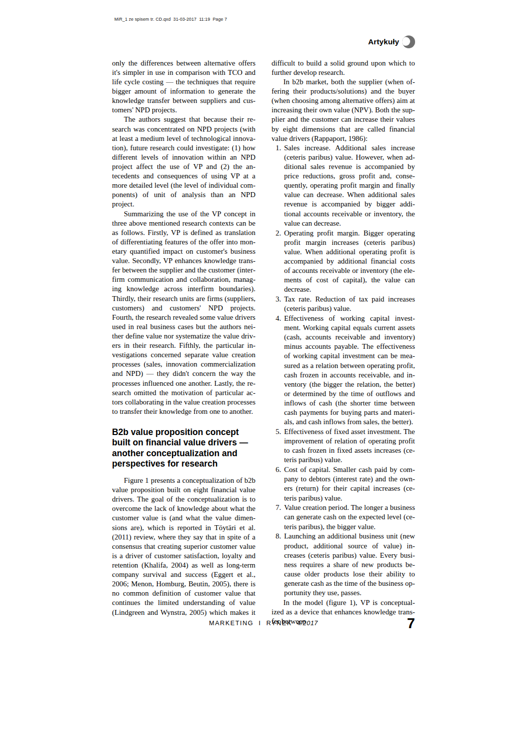MiR_1 ze spisem tr. CD.qxd 31-03-2017 11:19 Page 7
Artykuły
only the differences between alternative offers it's simpler in use in comparison with TCO and life cycle costing — the techniques that require bigger amount of information to generate the knowledge transfer between suppliers and customers' NPD projects.
The authors suggest that because their research was concentrated on NPD projects (with at least a medium level of technological innovation), future research could investigate: (1) how different levels of innovation within an NPD project affect the use of VP and (2) the antecedents and consequences of using VP at a more detailed level (the level of individual components) of unit of analysis than an NPD project.
Summarizing the use of the VP concept in three above mentioned research contexts can be as follows. Firstly, VP is defined as translation of differentiating features of the offer into monetary quantified impact on customer's business value. Secondly, VP enhances knowledge transfer between the supplier and the customer (interfirm communication and collaboration, managing knowledge across interfirm boundaries). Thirdly, their research units are firms (suppliers, customers) and customers' NPD projects. Fourth, the research revealed some value drivers used in real business cases but the authors neither define value nor systematize the value drivers in their research. Fifthly, the particular investigations concerned separate value creation processes (sales, innovation commercialization and NPD) — they didn't concern the way the processes influenced one another. Lastly, the research omitted the motivation of particular actors collaborating in the value creation processes to transfer their knowledge from one to another.
B2b value proposition concept built on financial value drivers — another conceptualization and perspectives for research
Figure 1 presents a conceptualization of b2b value proposition built on eight financial value drivers. The goal of the conceptualization is to overcome the lack of knowledge about what the customer value is (and what the value dimensions are), which is reported in Töytäri et al. (2011) review, where they say that in spite of a consensus that creating superior customer value is a driver of customer satisfaction, loyalty and retention (Khalifa, 2004) as well as long-term company survival and success (Eggert et al., 2006; Menon, Homburg, Beutin, 2005), there is no common definition of customer value that continues the limited understanding of value (Lindgreen and Wynstra, 2005) which makes it difficult to build a solid ground upon which to further develop research.
In b2b market, both the supplier (when offering their products/solutions) and the buyer (when choosing among alternative offers) aim at increasing their own value (NPV). Both the supplier and the customer can increase their values by eight dimensions that are called financial value drivers (Rappaport, 1986):
Sales increase. Additional sales increase (ceteris paribus) value. However, when additional sales revenue is accompanied by price reductions, gross profit and, consequently, operating profit margin and finally value can decrease. When additional sales revenue is accompanied by bigger additional accounts receivable or inventory, the value can decrease.
Operating profit margin. Bigger operating profit margin increases (ceteris paribus) value. When additional operating profit is accompanied by additional financial costs of accounts receivable or inventory (the elements of cost of capital), the value can decrease.
Tax rate. Reduction of tax paid increases (ceteris paribus) value.
Effectiveness of working capital investment. Working capital equals current assets (cash, accounts receivable and inventory) minus accounts payable. The effectiveness of working capital investment can be measured as a relation between operating profit, cash frozen in accounts receivable, and inventory (the bigger the relation, the better) or determined by the time of outflows and inflows of cash (the shorter time between cash payments for buying parts and materials, and cash inflows from sales, the better).
Effectiveness of fixed asset investment. The improvement of relation of operating profit to cash frozen in fixed assets increases (ceteris paribus) value.
Cost of capital. Smaller cash paid by company to debtors (interest rate) and the owners (return) for their capital increases (ceteris paribus) value.
Value creation period. The longer a business can generate cash on the expected level (ceteris paribus), the bigger value.
Launching an additional business unit (new product, additional source of value) increases (ceteris paribus) value. Every business requires a share of new products because older products lose their ability to generate cash as the time of the business opportunity they use, passes.
In the model (figure 1), VP is conceptualized as a device that enhances knowledge transfer between
MARKETING I RYNEK 4/2017
7